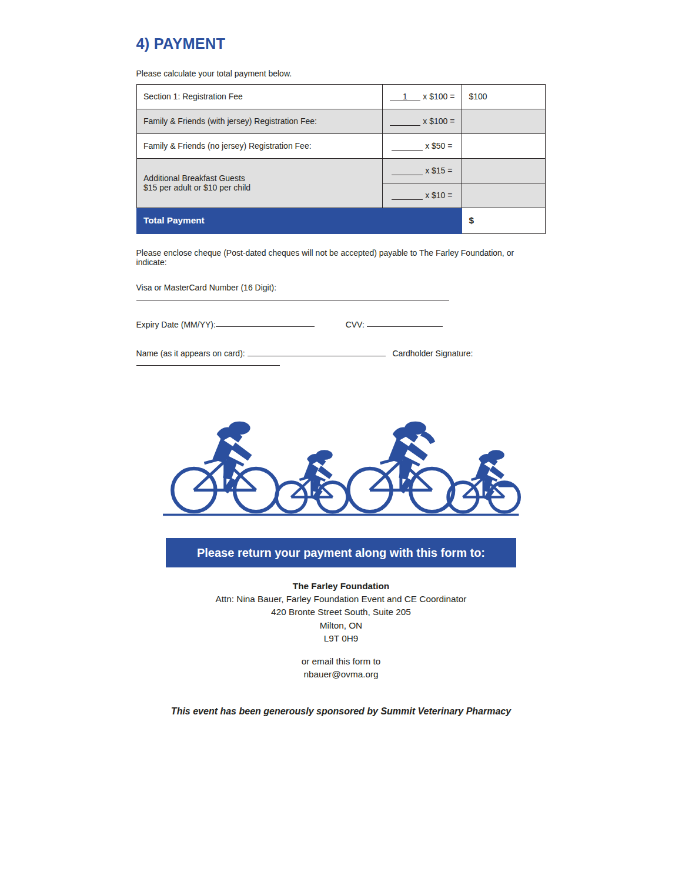4) PAYMENT
Please calculate your total payment below.
| Section 1: Registration Fee | 1 x $100 = | $100 |
| Family & Friends (with jersey) Registration Fee: | x $100 = | |
| Family & Friends (no jersey) Registration Fee: | x $50 = | |
| Additional Breakfast Guests $15 per adult or $10 per child | x $15 = | |
| x $10 = | |
| Total Payment | $ |
Please enclose cheque (Post-dated cheques will not be accepted) payable to The Farley Foundation, or indicate:
Visa or MasterCard Number (16 Digit):
Expiry Date (MM/YY):
CVV:
Name (as it appears on card): Cardholder Signature:
Please return your payment along with this form to:
The Farley Foundation
Attn: Nina Bauer, Farley Foundation Event and CE Coordinator
420 Bronte Street South, Suite 205
Milton, ON
L9T 0H9
or email this form to
nbauer@ovma.org
This event has been generously sponsored by Summit Veterinary Pharmacy